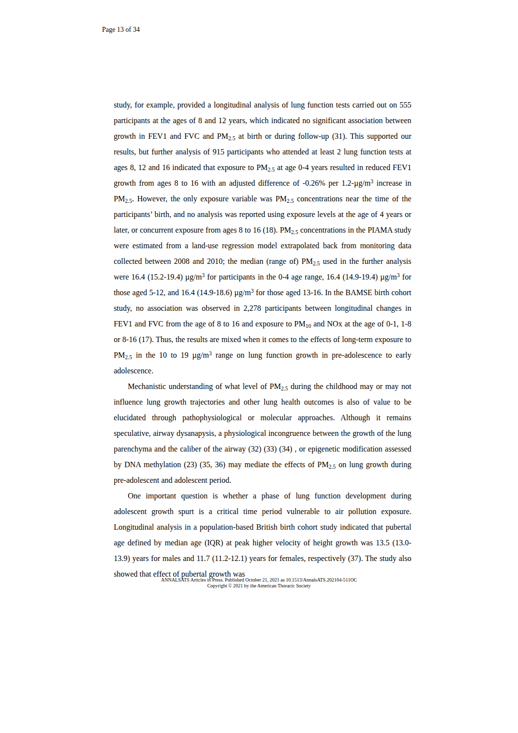Page 13 of 34
study, for example, provided a longitudinal analysis of lung function tests carried out on 555 participants at the ages of 8 and 12 years, which indicated no significant association between growth in FEV1 and FVC and PM2.5 at birth or during follow-up (31). This supported our results, but further analysis of 915 participants who attended at least 2 lung function tests at ages 8, 12 and 16 indicated that exposure to PM2.5 at age 0-4 years resulted in reduced FEV1 growth from ages 8 to 16 with an adjusted difference of -0.26% per 1.2-µg/m3 increase in PM2.5. However, the only exposure variable was PM2.5 concentrations near the time of the participants’ birth, and no analysis was reported using exposure levels at the age of 4 years or later, or concurrent exposure from ages 8 to 16 (18). PM2.5 concentrations in the PIAMA study were estimated from a land-use regression model extrapolated back from monitoring data collected between 2008 and 2010; the median (range of) PM2.5 used in the further analysis were 16.4 (15.2-19.4) µg/m3 for participants in the 0-4 age range, 16.4 (14.9-19.4) µg/m3 for those aged 5-12, and 16.4 (14.9-18.6) µg/m3 for those aged 13-16. In the BAMSE birth cohort study, no association was observed in 2,278 participants between longitudinal changes in FEV1 and FVC from the age of 8 to 16 and exposure to PM10 and NOx at the age of 0-1, 1-8 or 8-16 (17). Thus, the results are mixed when it comes to the effects of long-term exposure to PM2.5 in the 10 to 19 µg/m3 range on lung function growth in pre-adolescence to early adolescence.
Mechanistic understanding of what level of PM2.5 during the childhood may or may not influence lung growth trajectories and other lung health outcomes is also of value to be elucidated through pathophysiological or molecular approaches. Although it remains speculative, airway dysanapysis, a physiological incongruence between the growth of the lung parenchyma and the caliber of the airway (32) (33) (34) , or epigenetic modification assessed by DNA methylation (23) (35, 36) may mediate the effects of PM2.5 on lung growth during pre-adolescent and adolescent period.
One important question is whether a phase of lung function development during adolescent growth spurt is a critical time period vulnerable to air pollution exposure. Longitudinal analysis in a population-based British birth cohort study indicated that pubertal age defined by median age (IQR) at peak higher velocity of height growth was 13.5 (13.0-13.9) years for males and 11.7 (11.2-12.1) years for females, respectively (37). The study also showed that effect of pubertal growth was
ANNALSATS Articles in Press. Published October 21, 2021 as 10.1513/AnnalsATS.202104-511OC
Copyright © 2021 by the American Thoracic Society